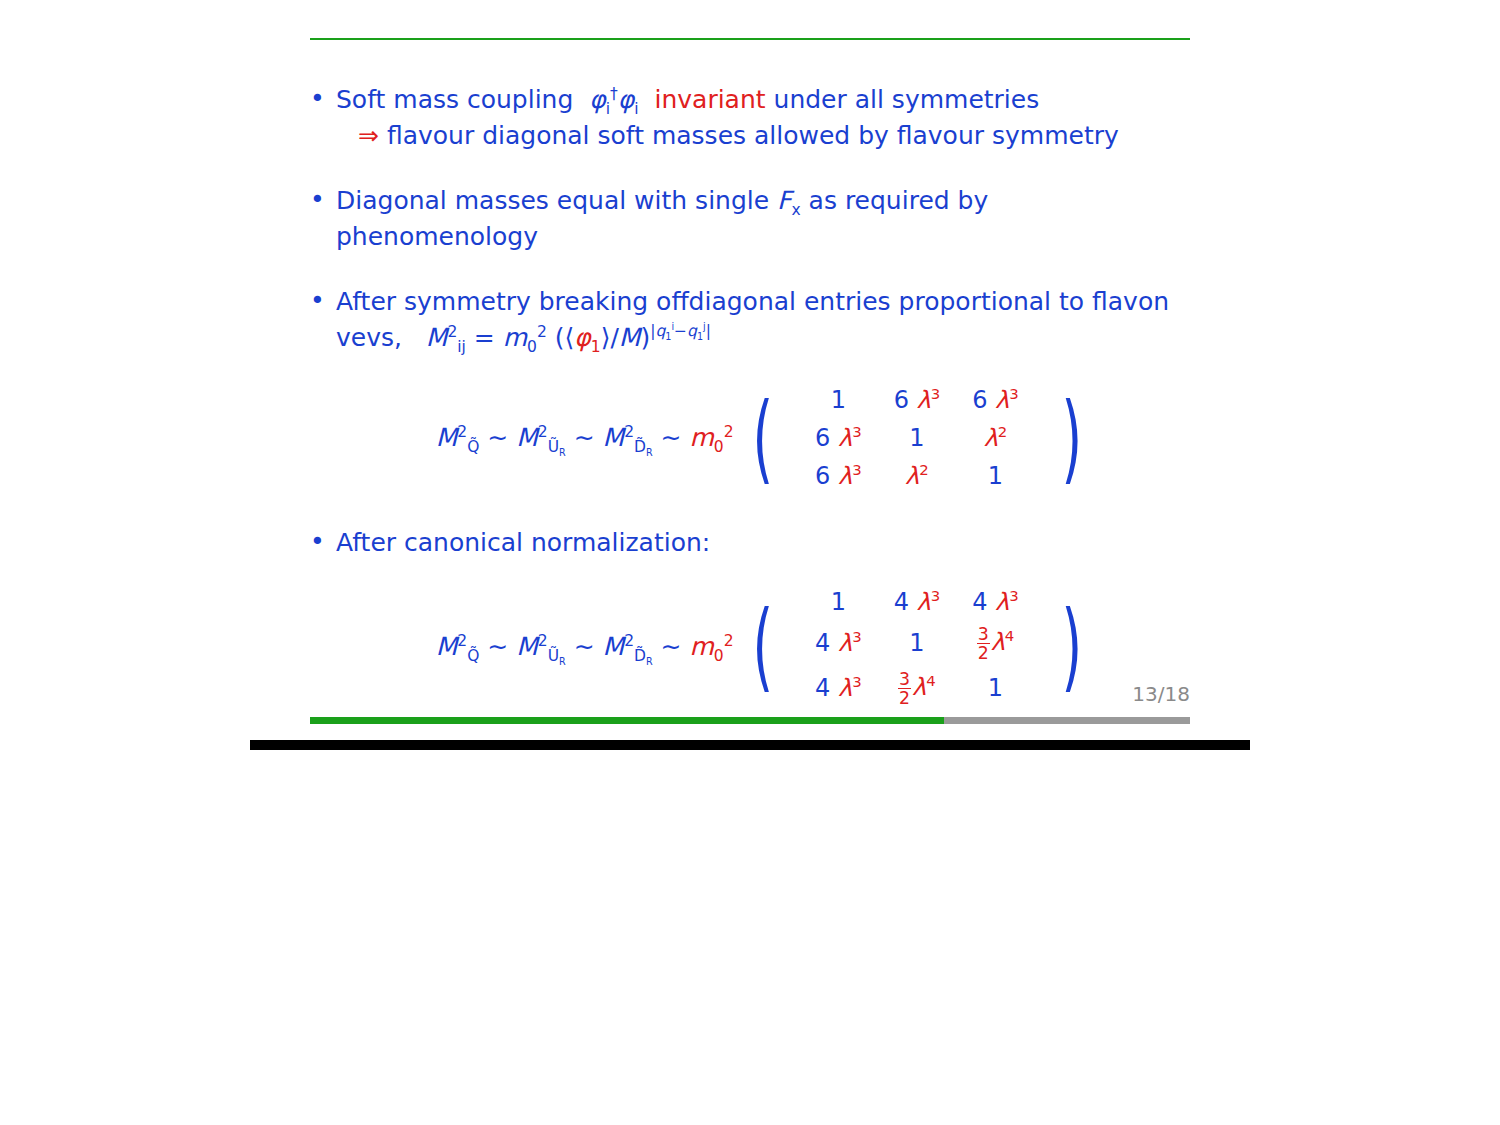Soft mass coupling φi†φi invariant under all symmetries ⇒ flavour diagonal soft masses allowed by flavour symmetry
Diagonal masses equal with single Fx as required by phenomenology
After symmetry breaking offdiagonal entries proportional to flavon vevs, M2ij = m02 (⟨φ1⟩/M)|q1i−q1j|
M2Q̃ ∼ M2ŨR ∼ M2D̃R ∼ m02 (
| 1 | 6 λ 3 | 6 λ 3 |
| 6 λ 3 | 1 | λ 2 |
| 6 λ 3 | λ 2 | 1 |
)
After canonical normalization:
M2Q̃ ∼ M2ŨR ∼ M2D̃R ∼ m02 (
| 1 | 4 λ 3 | 4 λ 3 |
| 4 λ 3 | 1 | 3 2 λ 4 |
| 4 λ 3 | 3 2 λ 4 | 1 |
)
13/18